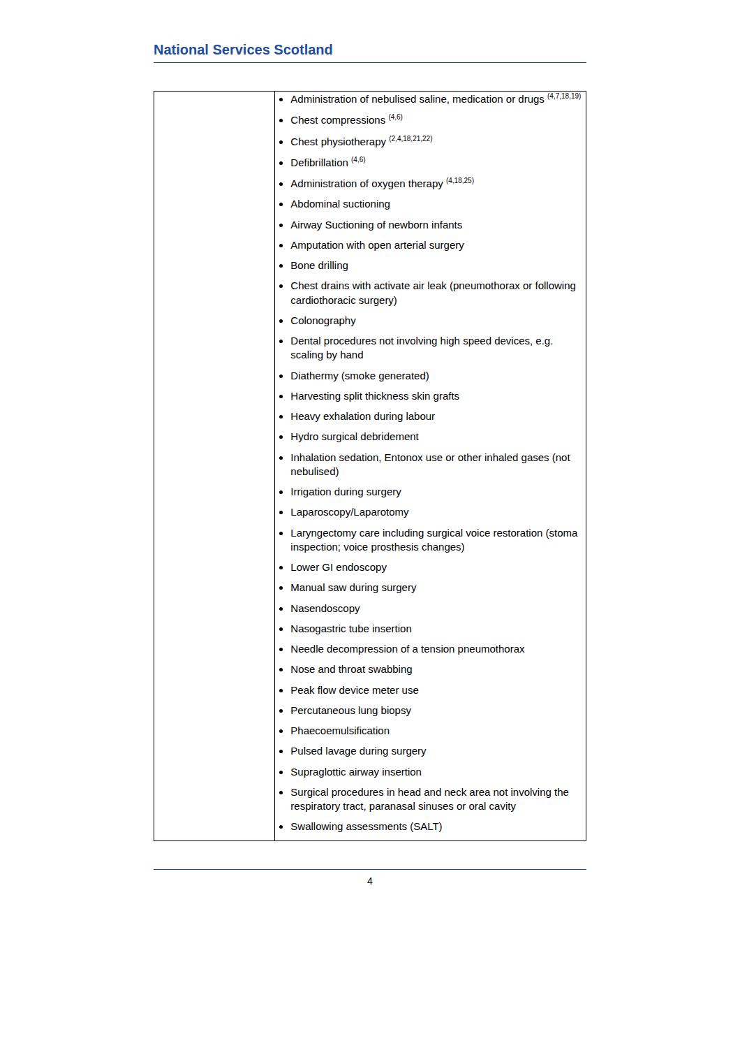National Services Scotland
| | Administration of nebulised saline, medication or drugs (4,7,18,19) Chest compressions (4,6) Chest physiotherapy (2,4,18,21,22) Defibrillation (4,6) Administration of oxygen therapy (4,18,25) Abdominal suctioning Airway Suctioning of newborn infants Amputation with open arterial surgery Bone drilling Chest drains with activate air leak (pneumothorax or following cardiothoracic surgery) Colonography Dental procedures not involving high speed devices, e.g. scaling by hand Diathermy (smoke generated) Harvesting split thickness skin grafts Heavy exhalation during labour Hydro surgical debridement Inhalation sedation, Entonox use or other inhaled gases (not nebulised) Irrigation during surgery Laparoscopy/Laparotomy Laryngectomy care including surgical voice restoration (stoma inspection; voice prosthesis changes) Lower GI endoscopy Manual saw during surgery Nasendoscopy Nasogastric tube insertion Needle decompression of a tension pneumothorax Nose and throat swabbing Peak flow device meter use Percutaneous lung biopsy Phaecoemulsification Pulsed lavage during surgery Supraglottic airway insertion Surgical procedures in head and neck area not involving the respiratory tract, paranasal sinuses or oral cavity Swallowing assessments (SALT) |
4